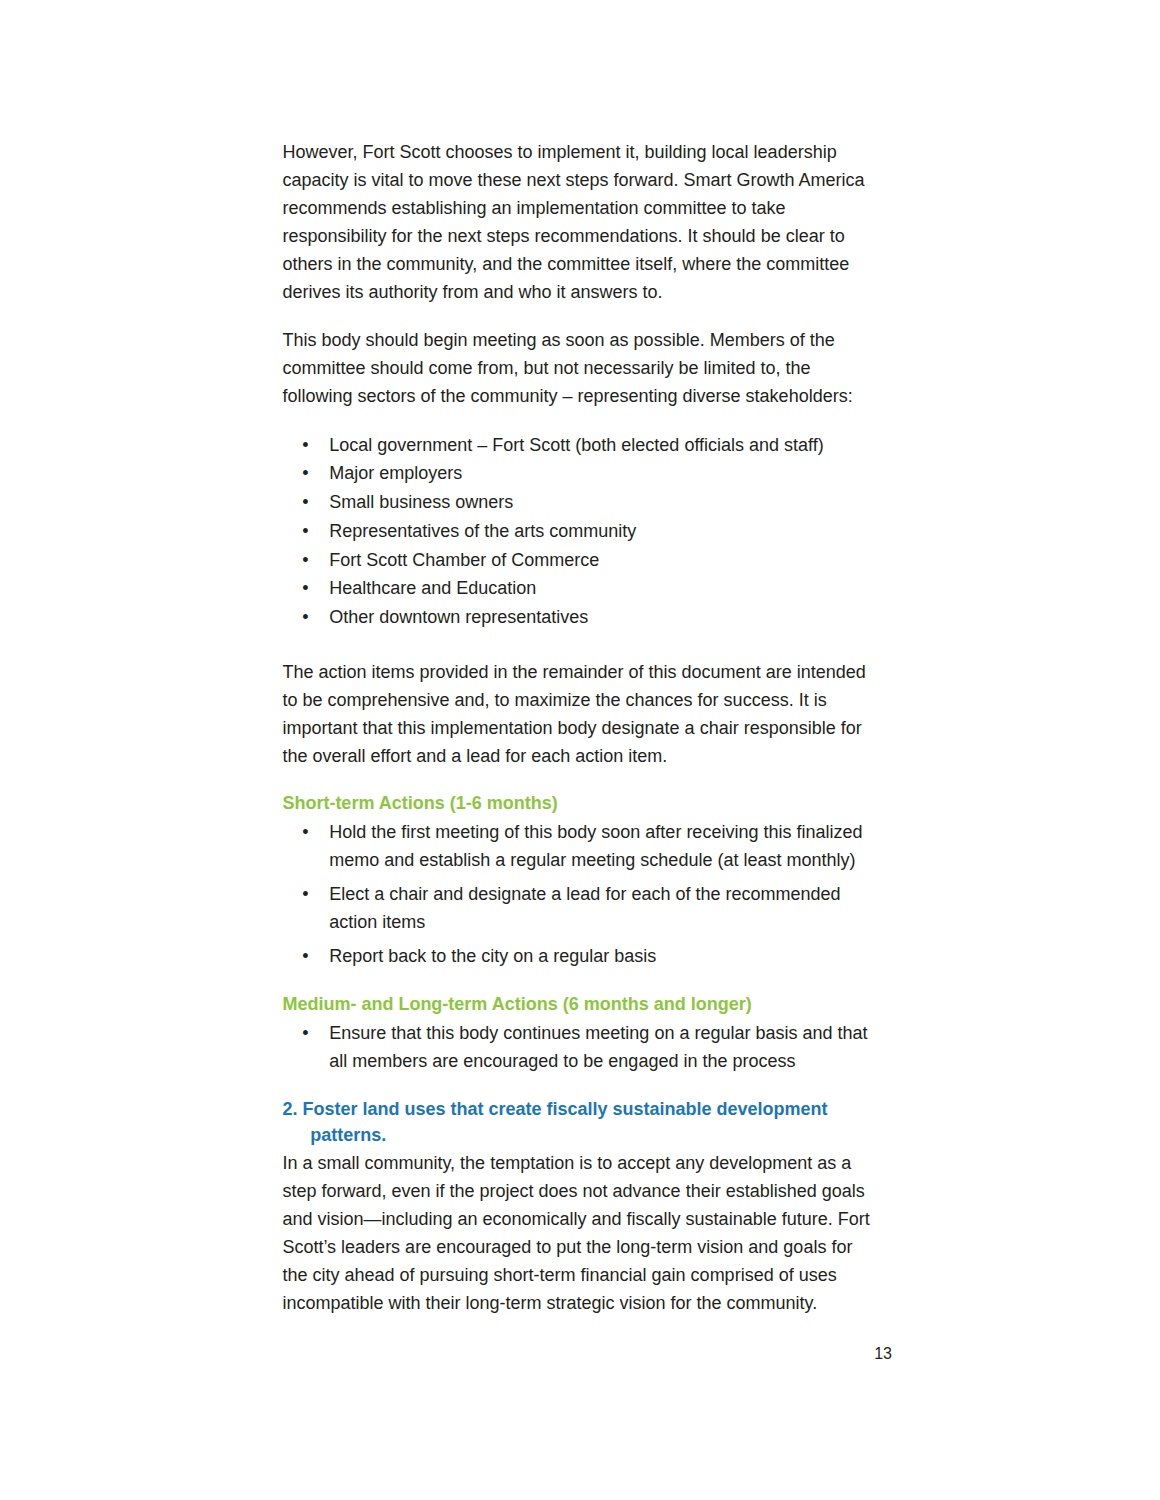However, Fort Scott chooses to implement it, building local leadership capacity is vital to move these next steps forward. Smart Growth America recommends establishing an implementation committee to take responsibility for the next steps recommendations. It should be clear to others in the community, and the committee itself, where the committee derives its authority from and who it answers to.
This body should begin meeting as soon as possible. Members of the committee should come from, but not necessarily be limited to, the following sectors of the community – representing diverse stakeholders:
Local government – Fort Scott (both elected officials and staff)
Major employers
Small business owners
Representatives of the arts community
Fort Scott Chamber of Commerce
Healthcare and Education
Other downtown representatives
The action items provided in the remainder of this document are intended to be comprehensive and, to maximize the chances for success. It is important that this implementation body designate a chair responsible for the overall effort and a lead for each action item.
Short-term Actions (1-6 months)
Hold the first meeting of this body soon after receiving this finalized memo and establish a regular meeting schedule (at least monthly)
Elect a chair and designate a lead for each of the recommended action items
Report back to the city on a regular basis
Medium- and Long-term Actions (6 months and longer)
Ensure that this body continues meeting on a regular basis and that all members are encouraged to be engaged in the process
2. Foster land uses that create fiscally sustainable development patterns.
In a small community, the temptation is to accept any development as a step forward, even if the project does not advance their established goals and vision—including an economically and fiscally sustainable future. Fort Scott’s leaders are encouraged to put the long-term vision and goals for the city ahead of pursuing short-term financial gain comprised of uses incompatible with their long-term strategic vision for the community.
13